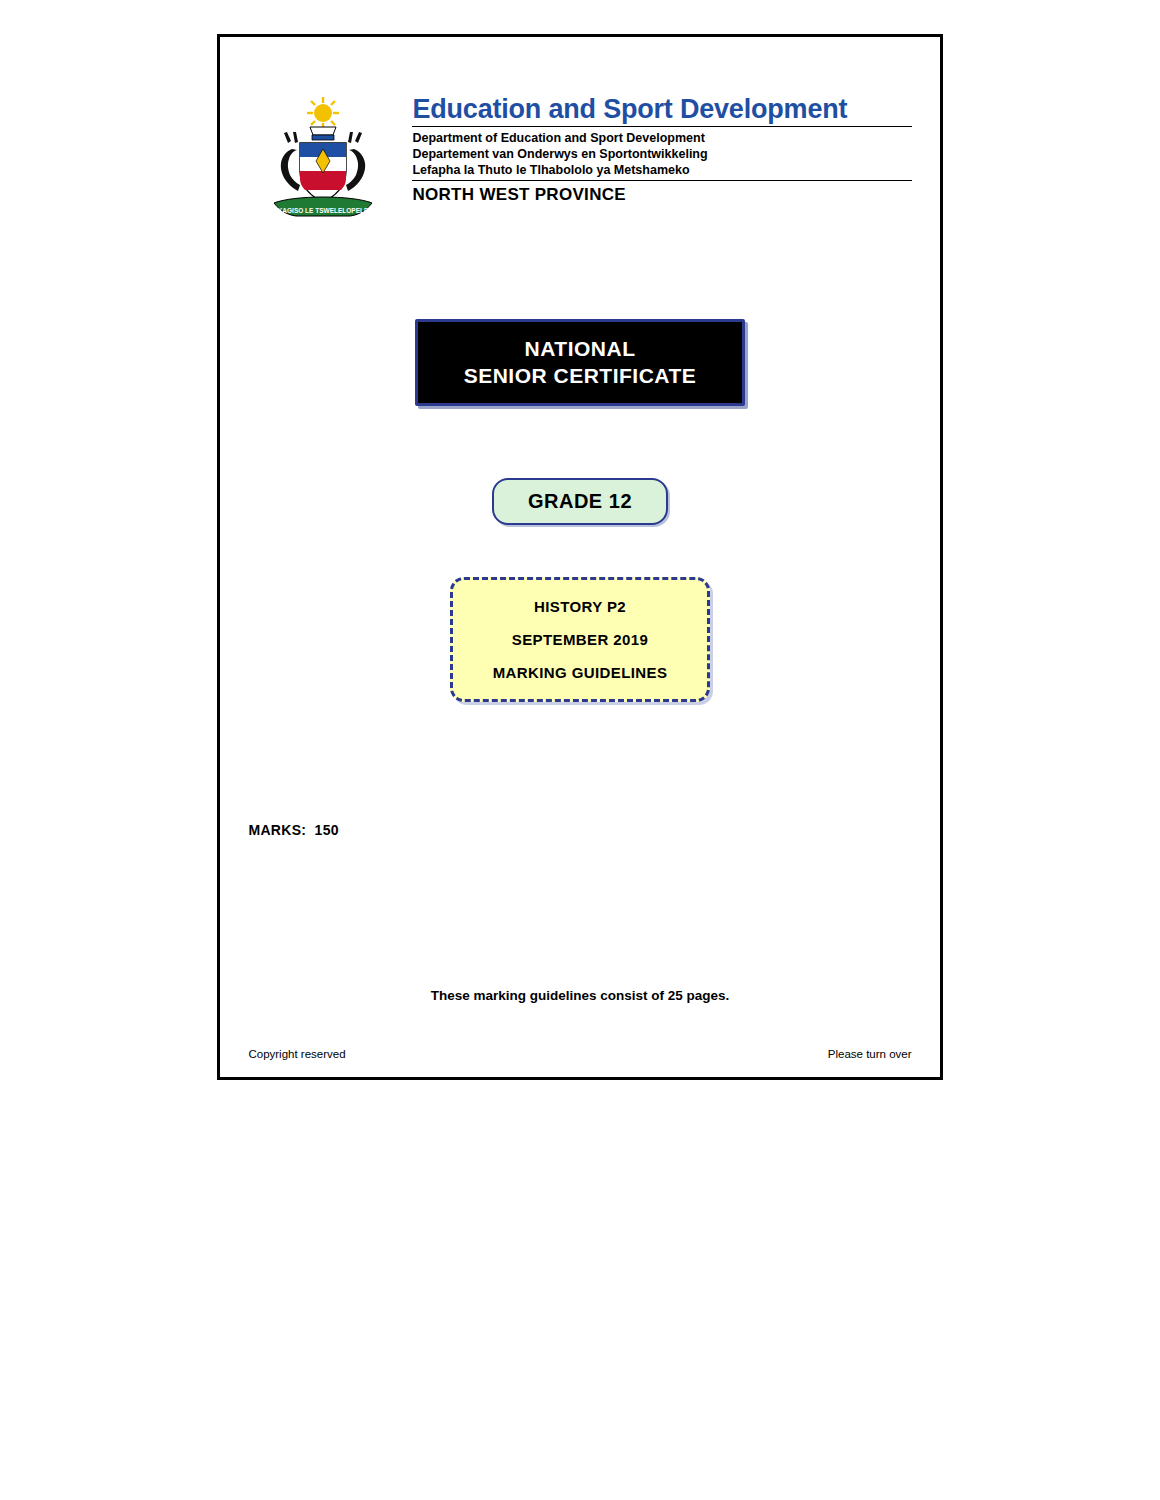KAGISO LE TSWELELOPELE
Education and Sport Development
Department of Education and Sport Development
Departement van Onderwys en Sportontwikkeling
Lefapha la Thuto le Tlhabololo ya Metshameko
NORTH WEST PROVINCE
NATIONAL
SENIOR CERTIFICATE
GRADE 12
HISTORY P2
SEPTEMBER 2019
MARKING GUIDELINES
MARKS: 150
These marking guidelines consist of 25 pages.
Copyright reserved Please turn over